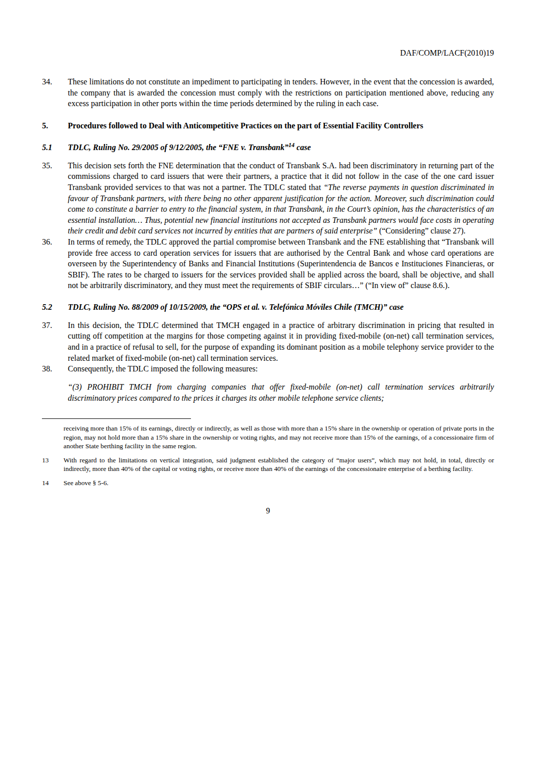DAF/COMP/LACF(2010)19
34. These limitations do not constitute an impediment to participating in tenders. However, in the event that the concession is awarded, the company that is awarded the concession must comply with the restrictions on participation mentioned above, reducing any excess participation in other ports within the time periods determined by the ruling in each case.
5. Procedures followed to Deal with Anticompetitive Practices on the part of Essential Facility Controllers
5.1 TDLC, Ruling No. 29/2005 of 9/12/2005, the “FNE v. Transbank”14 case
35. This decision sets forth the FNE determination that the conduct of Transbank S.A. had been discriminatory in returning part of the commissions charged to card issuers that were their partners, a practice that it did not follow in the case of the one card issuer Transbank provided services to that was not a partner. The TDLC stated that “The reverse payments in question discriminated in favour of Transbank partners, with there being no other apparent justification for the action. Moreover, such discrimination could come to constitute a barrier to entry to the financial system, in that Transbank, in the Court’s opinion, has the characteristics of an essential installation… Thus, potential new financial institutions not accepted as Transbank partners would face costs in operating their credit and debit card services not incurred by entities that are partners of said enterprise” (“Considering” clause 27).
36. In terms of remedy, the TDLC approved the partial compromise between Transbank and the FNE establishing that “Transbank will provide free access to card operation services for issuers that are authorised by the Central Bank and whose card operations are overseen by the Superintendency of Banks and Financial Institutions (Superintendencia de Bancos e Instituciones Financieras, or SBIF). The rates to be charged to issuers for the services provided shall be applied across the board, shall be objective, and shall not be arbitrarily discriminatory, and they must meet the requirements of SBIF circulars…” (“In view of” clause 8.6.).
5.2 TDLC, Ruling No. 88/2009 of 10/15/2009, the “OPS et al. v. Telefónica Móviles Chile (TMCH)” case
37. In this decision, the TDLC determined that TMCH engaged in a practice of arbitrary discrimination in pricing that resulted in cutting off competition at the margins for those competing against it in providing fixed-mobile (on-net) call termination services, and in a practice of refusal to sell, for the purpose of expanding its dominant position as a mobile telephony service provider to the related market of fixed-mobile (on-net) call termination services.
38. Consequently, the TDLC imposed the following measures:
“(3) PROHIBIT TMCH from charging companies that offer fixed-mobile (on-net) call termination services arbitrarily discriminatory prices compared to the prices it charges its other mobile telephone service clients;
receiving more than 15% of its earnings, directly or indirectly, as well as those with more than a 15% share in the ownership or operation of private ports in the region, may not hold more than a 15% share in the ownership or voting rights, and may not receive more than 15% of the earnings, of a concessionaire firm of another State berthing facility in the same region.
13 With regard to the limitations on vertical integration, said judgment established the category of “major users”, which may not hold, in total, directly or indirectly, more than 40% of the capital or voting rights, or receive more than 40% of the earnings of the concessionaire enterprise of a berthing facility.
14 See above § 5-6.
9